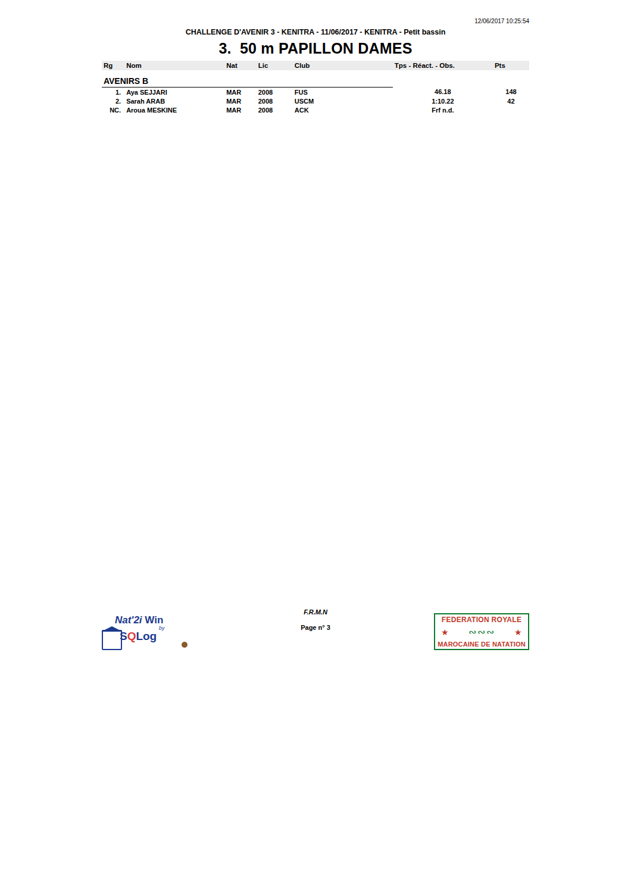12/06/2017 10:25:54
CHALLENGE D'AVENIR 3 - KENITRA - 11/06/2017 - KENITRA - Petit bassin
3. 50 m PAPILLON DAMES
| Rg | Nom | Nat | Lic | Club | Tps - Réact. - Obs. | Pts |
| --- | --- | --- | --- | --- | --- | --- |
| AVENIRS B | | |
| 1. | Aya SEJJARI | MAR | 2008 | FUS | 46.18 | 148 |
| 2. | Sarah ARAB | MAR | 2008 | USCM | 1:10.22 | 42 |
| NC. | Aroua MESKINE | MAR | 2008 | ACK | Frf n.d. | |
Nat'2i Win
by
SQLog
F.R.M.N
Page n° 3
FEDERATION ROYALE
★ ∾∾∾ ★
MAROCAINE DE NATATION